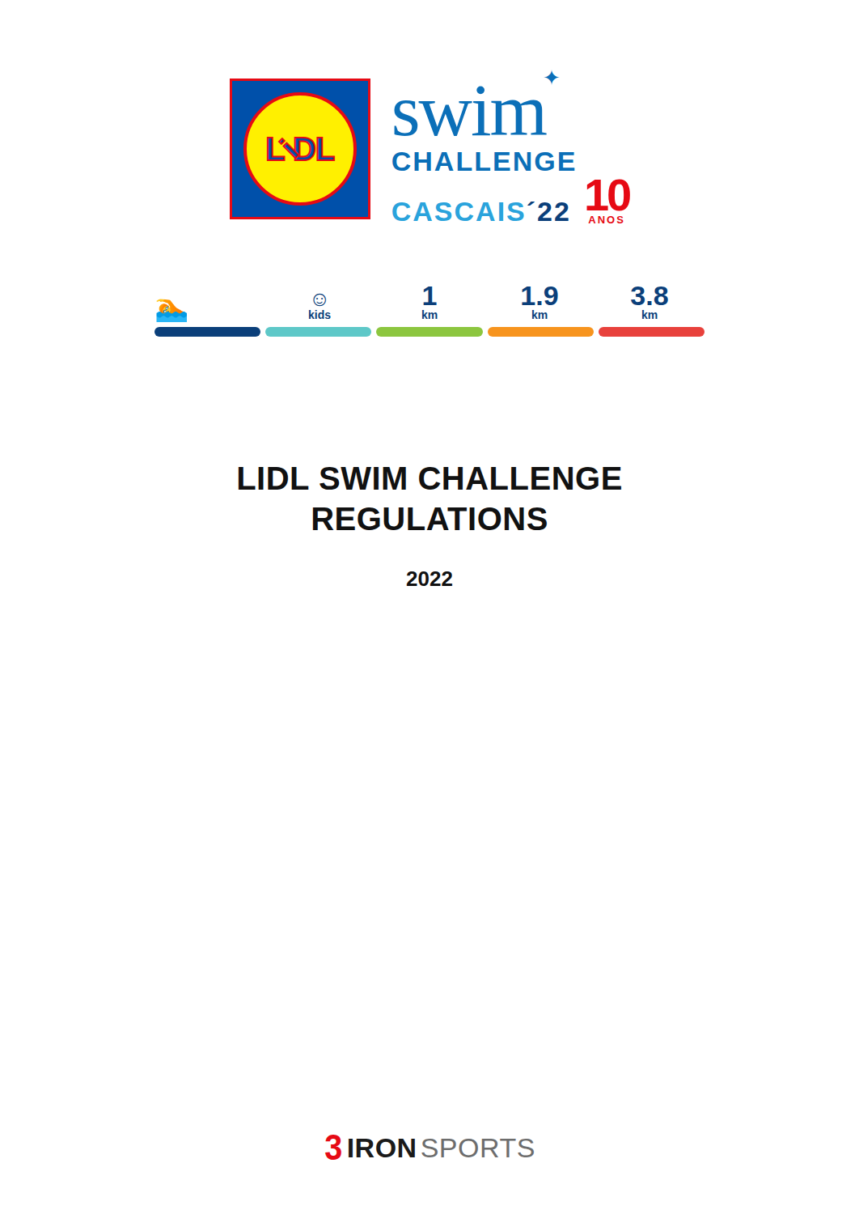Li DL
swim✦
CHALLENGE
CASCAIS´22 10 ANOS
🏊
☺ kids
1 km
1.9 km
3.8 km
LIDL SWIM CHALLENGE
REGULATIONS
2022
3 IRON SPORTS